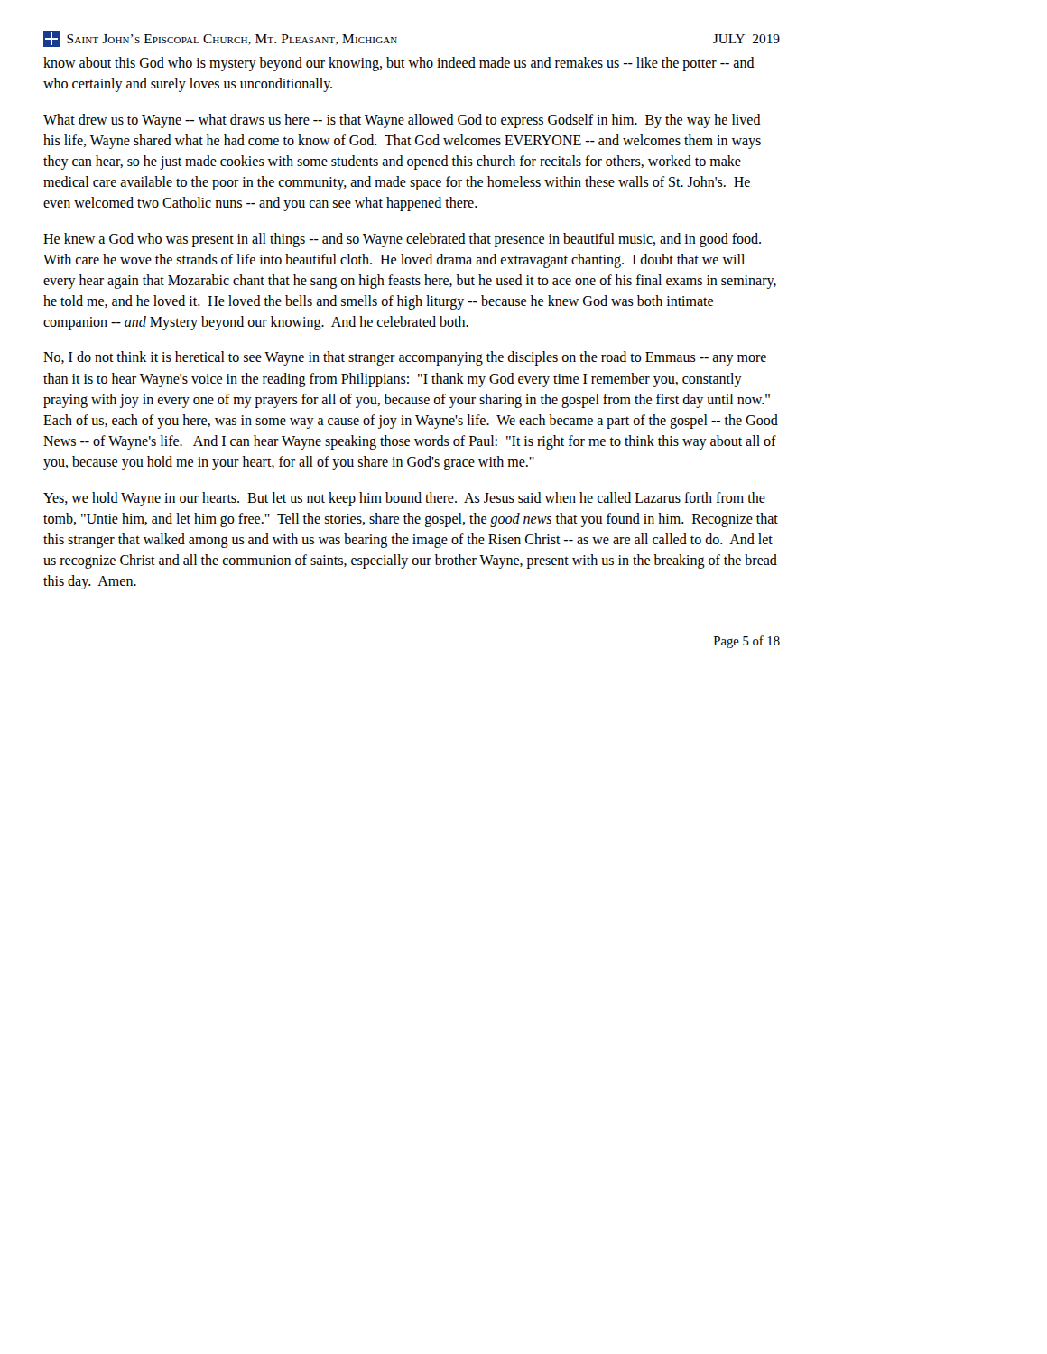Saint John’s Episcopal Church, Mt. Pleasant, Michigan
JULY 2019
know about this God who is mystery beyond our knowing, but who indeed made us and remakes us -- like the potter -- and who certainly and surely loves us unconditionally.
What drew us to Wayne -- what draws us here -- is that Wayne allowed God to express Godself in him. By the way he lived his life, Wayne shared what he had come to know of God. That God welcomes EVERYONE -- and welcomes them in ways they can hear, so he just made cookies with some students and opened this church for recitals for others, worked to make medical care available to the poor in the community, and made space for the homeless within these walls of St. John's. He even welcomed two Catholic nuns -- and you can see what happened there.
He knew a God who was present in all things -- and so Wayne celebrated that presence in beautiful music, and in good food. With care he wove the strands of life into beautiful cloth. He loved drama and extravagant chanting. I doubt that we will every hear again that Mozarabic chant that he sang on high feasts here, but he used it to ace one of his final exams in seminary, he told me, and he loved it. He loved the bells and smells of high liturgy -- because he knew God was both intimate companion -- and Mystery beyond our knowing. And he celebrated both.
No, I do not think it is heretical to see Wayne in that stranger accompanying the disciples on the road to Emmaus -- any more than it is to hear Wayne's voice in the reading from Philippians: "I thank my God every time I remember you, constantly praying with joy in every one of my prayers for all of you, because of your sharing in the gospel from the first day until now." Each of us, each of you here, was in some way a cause of joy in Wayne's life. We each became a part of the gospel -- the Good News -- of Wayne's life. And I can hear Wayne speaking those words of Paul: "It is right for me to think this way about all of you, because you hold me in your heart, for all of you share in God's grace with me."
Yes, we hold Wayne in our hearts. But let us not keep him bound there. As Jesus said when he called Lazarus forth from the tomb, "Untie him, and let him go free." Tell the stories, share the gospel, the good news that you found in him. Recognize that this stranger that walked among us and with us was bearing the image of the Risen Christ -- as we are all called to do. And let us recognize Christ and all the communion of saints, especially our brother Wayne, present with us in the breaking of the bread this day. Amen.
Page 5 of 18